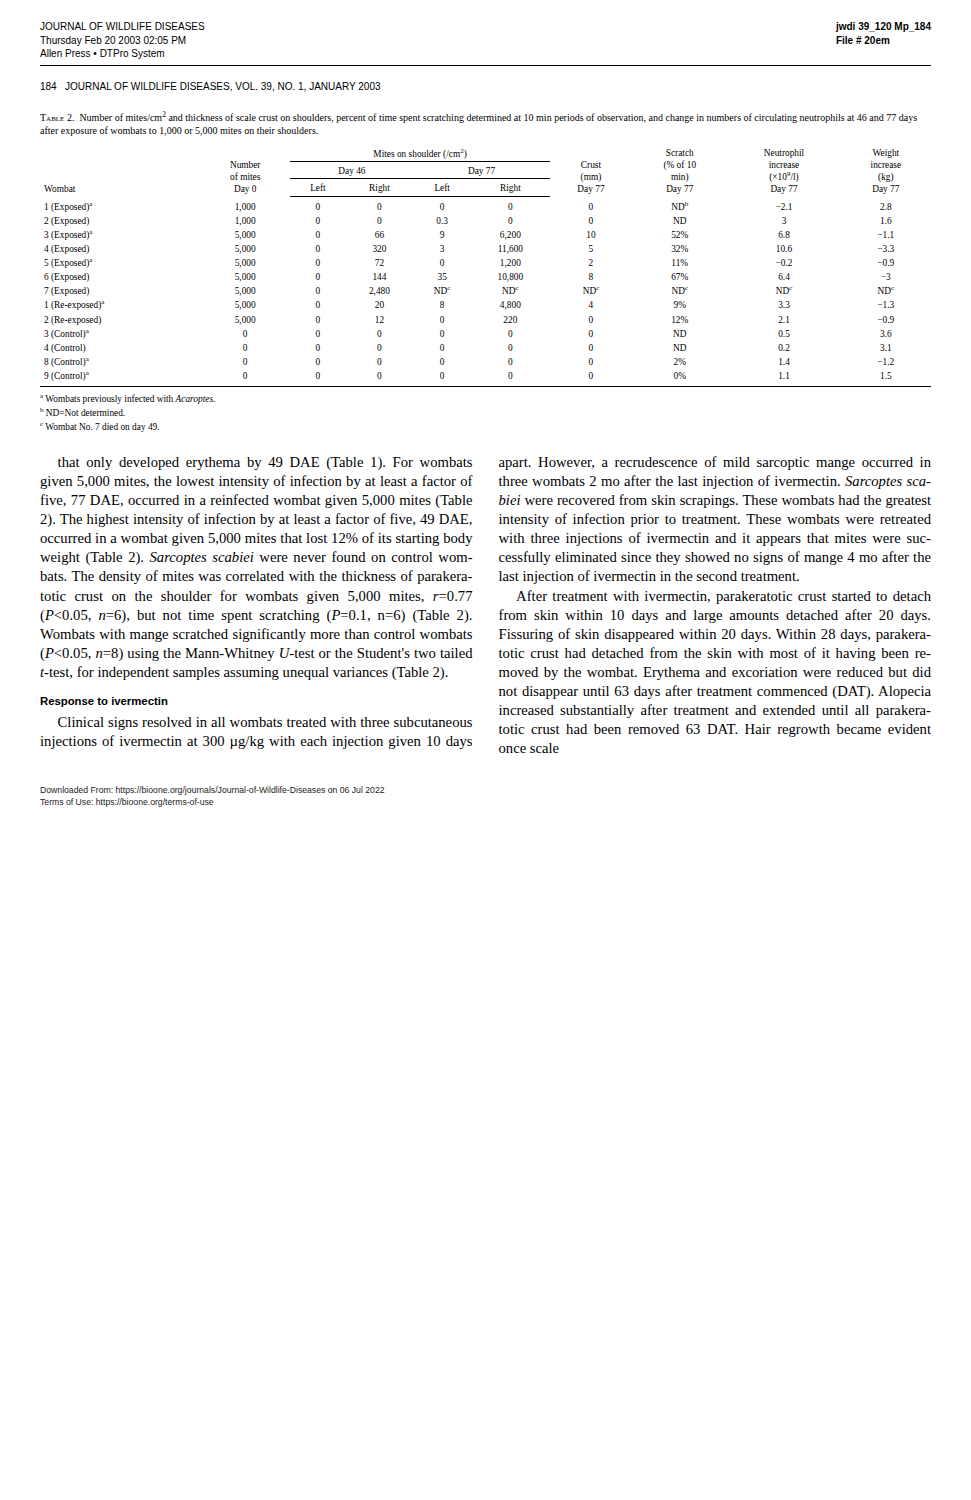JOURNAL OF WILDLIFE DISEASES
Thursday Feb 20 2003 02:05 PM
Allen Press • DTPro System
jwdi 39_120 Mp_184
File # 20em
184 JOURNAL OF WILDLIFE DISEASES, VOL. 39, NO. 1, JANUARY 2003
Table 2. Number of mites/cm 2 and thickness of scale crust on shoulders, percent of time spent scratching determined at 10 min periods of observation, and change in numbers of circulating neutrophils at 46 and 77 days after exposure of wombats to 1,000 or 5,000 mites on their shoulders.
| Wombat | Number of mites Day 0 | Mites on shoulder (/cm 2 ) | Crust (mm) Day 77 | Scratch (% of 10 min) Day 77 | Neutrophil increase (×10 9 /l) Day 77 | Weight increase (kg) Day 77 |
| --- | --- | --- | --- | --- | --- | --- |
| Day 46 | Day 77 |
| Left | Right | Left | Right |
| 1 (Exposed) a | 1,000 | 0 | 0 | 0 | 0 | 0 | ND b | −2.1 | 2.8 |
| 2 (Exposed) | 1,000 | 0 | 0 | 0.3 | 0 | 0 | ND | 3 | 1.6 |
| 3 (Exposed) a | 5,000 | 0 | 66 | 9 | 6,200 | 10 | 52% | 6.8 | −1.1 |
| 4 (Exposed) | 5,000 | 0 | 320 | 3 | 11,600 | 5 | 32% | 10.6 | −3.3 |
| 5 (Exposed) a | 5,000 | 0 | 72 | 0 | 1,200 | 2 | 11% | −0.2 | −0.9 |
| 6 (Exposed) | 5,000 | 0 | 144 | 35 | 10,800 | 8 | 67% | 6.4 | −3 |
| 7 (Exposed) | 5,000 | 0 | 2,480 | ND c | ND c | ND c | ND c | ND c | ND c |
| 1 (Re-exposed) a | 5,000 | 0 | 20 | 8 | 4,800 | 4 | 9% | 3.3 | −1.3 |
| 2 (Re-exposed) | 5,000 | 0 | 12 | 0 | 220 | 0 | 12% | 2.1 | −0.9 |
| 3 (Control) a | 0 | 0 | 0 | 0 | 0 | 0 | ND | 0.5 | 3.6 |
| 4 (Control) | 0 | 0 | 0 | 0 | 0 | 0 | ND | 0.2 | 3.1 |
| 8 (Control) a | 0 | 0 | 0 | 0 | 0 | 0 | 2% | 1.4 | −1.2 |
| 9 (Control) a | 0 | 0 | 0 | 0 | 0 | 0 | 0% | 1.1 | 1.5 |
a Wombats previously infected with Acaroptes.
b ND=Not determined.
c Wombat No. 7 died on day 49.
that only developed erythema by 49 DAE (Table 1). For wombats given 5,000 mites, the lowest intensity of infection by at least a factor of five, 77 DAE, occurred in a reinfected wombat given 5,000 mites (Table 2). The highest intensity of infection by at least a factor of five, 49 DAE, occurred in a wombat given 5,000 mites that lost 12% of its starting body weight (Table 2). Sarcoptes scabiei were never found on control wombats. The density of mites was correlated with the thickness of parakeratotic crust on the shoulder for wombats given 5,000 mites, r=0.77 (P<0.05, n=6), but not time spent scratching (P=0.1, n=6) (Table 2). Wombats with mange scratched significantly more than control wombats (P<0.05, n=8) using the Mann-Whitney U-test or the Student's two tailed t-test, for independent samples assuming unequal variances (Table 2).
Response to ivermectin
Clinical signs resolved in all wombats treated with three subcutaneous injections of ivermectin at 300 µg/kg with each injection given 10 days apart. However, a recrudescence of mild sarcoptic mange occurred in three wombats 2 mo after the last injection of ivermectin. Sarcoptes scabiei were recovered from skin scrapings. These wombats had the greatest intensity of infection prior to treatment. These wombats were retreated with three injections of ivermectin and it appears that mites were successfully eliminated since they showed no signs of mange 4 mo after the last injection of ivermectin in the second treatment.
After treatment with ivermectin, parakeratotic crust started to detach from skin within 10 days and large amounts detached after 20 days. Fissuring of skin disappeared within 20 days. Within 28 days, parakeratotic crust had detached from the skin with most of it having been removed by the wombat. Erythema and excoriation were reduced but did not disappear until 63 days after treatment commenced (DAT). Alopecia increased substantially after treatment and extended until all parakeratotic crust had been removed 63 DAT. Hair regrowth became evident once scale
Downloaded From: https://bioone.org/journals/Journal-of-Wildlife-Diseases on 06 Jul 2022
Terms of Use: https://bioone.org/terms-of-use